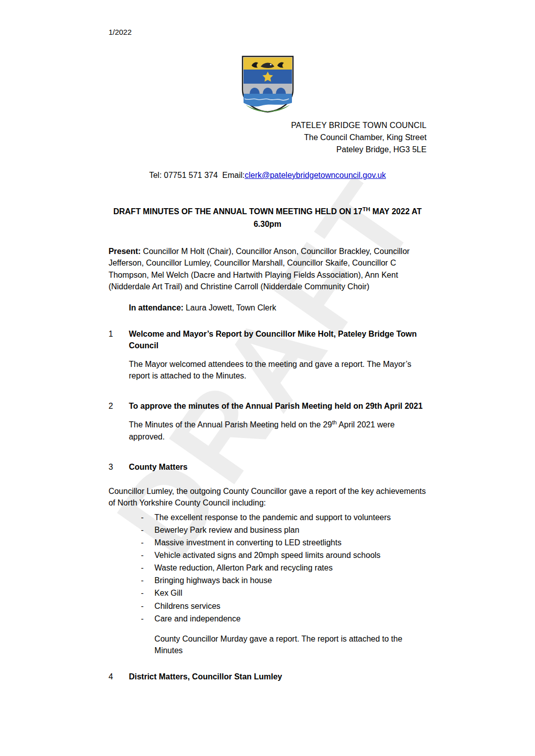DRAFT
1/2022
PATELEY BRIDGE TOWN COUNCIL
The Council Chamber, King Street
Pateley Bridge, HG3 5LE
Tel: 07751 571 374 Email:clerk@pateleybridgetowncouncil.gov.uk
DRAFT MINUTES OF THE ANNUAL TOWN MEETING HELD ON 17TH MAY 2022 AT 6.30pm
Present: Councillor M Holt (Chair), Councillor Anson, Councillor Brackley, Councillor Jefferson, Councillor Lumley, Councillor Marshall, Councillor Skaife, Councillor C Thompson, Mel Welch (Dacre and Hartwith Playing Fields Association), Ann Kent (Nidderdale Art Trail) and Christine Carroll (Nidderdale Community Choir)
In attendance: Laura Jowett, Town Clerk
1
Welcome and Mayor’s Report by Councillor Mike Holt, Pateley Bridge Town Council
The Mayor welcomed attendees to the meeting and gave a report. The Mayor’s report is attached to the Minutes.
2
To approve the minutes of the Annual Parish Meeting held on 29th April 2021
The Minutes of the Annual Parish Meeting held on the 29th April 2021 were approved.
3
County Matters
Councillor Lumley, the outgoing County Councillor gave a report of the key achievements of North Yorkshire County Council including:
The excellent response to the pandemic and support to volunteers
Bewerley Park review and business plan
Massive investment in converting to LED streetlights
Vehicle activated signs and 20mph speed limits around schools
Waste reduction, Allerton Park and recycling rates
Bringing highways back in house
Kex Gill
Childrens services
Care and independence
County Councillor Murday gave a report. The report is attached to the Minutes
4
District Matters, Councillor Stan Lumley